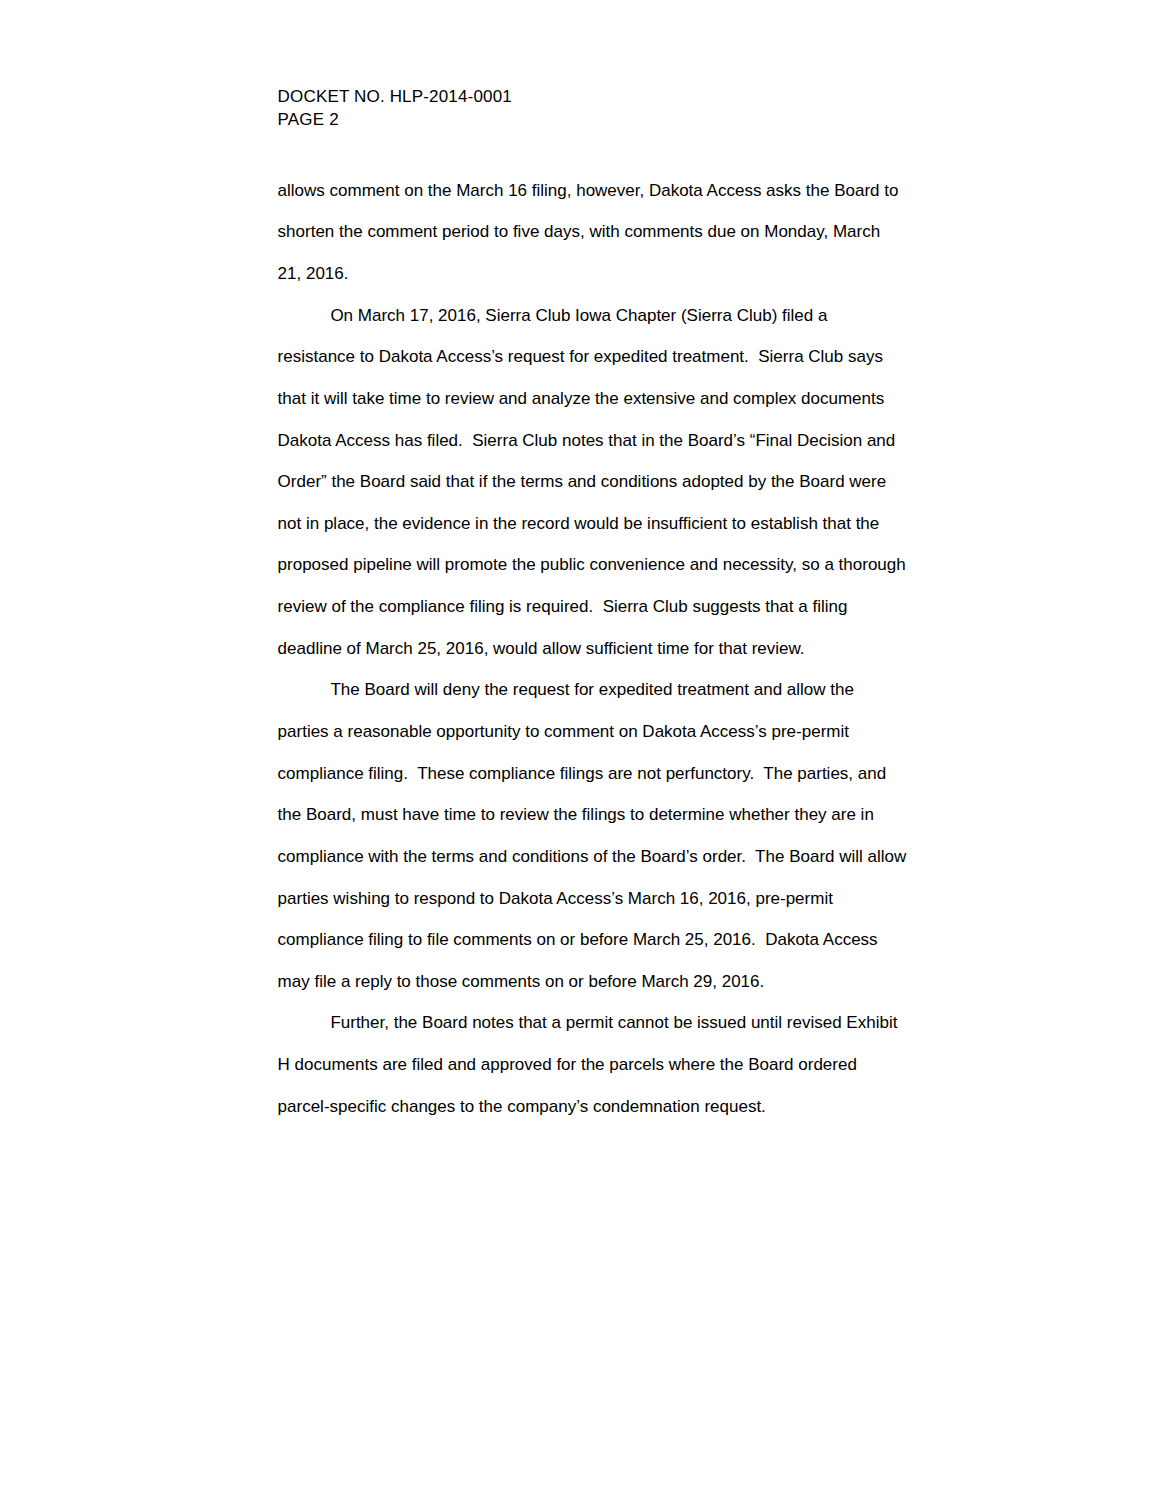DOCKET NO. HLP-2014-0001
PAGE 2
allows comment on the March 16 filing, however, Dakota Access asks the Board to shorten the comment period to five days, with comments due on Monday, March 21, 2016.
On March 17, 2016, Sierra Club Iowa Chapter (Sierra Club) filed a resistance to Dakota Access’s request for expedited treatment. Sierra Club says that it will take time to review and analyze the extensive and complex documents Dakota Access has filed. Sierra Club notes that in the Board’s “Final Decision and Order” the Board said that if the terms and conditions adopted by the Board were not in place, the evidence in the record would be insufficient to establish that the proposed pipeline will promote the public convenience and necessity, so a thorough review of the compliance filing is required. Sierra Club suggests that a filing deadline of March 25, 2016, would allow sufficient time for that review.
The Board will deny the request for expedited treatment and allow the parties a reasonable opportunity to comment on Dakota Access’s pre-permit compliance filing. These compliance filings are not perfunctory. The parties, and the Board, must have time to review the filings to determine whether they are in compliance with the terms and conditions of the Board’s order. The Board will allow parties wishing to respond to Dakota Access’s March 16, 2016, pre-permit compliance filing to file comments on or before March 25, 2016. Dakota Access may file a reply to those comments on or before March 29, 2016.
Further, the Board notes that a permit cannot be issued until revised Exhibit H documents are filed and approved for the parcels where the Board ordered parcel-specific changes to the company’s condemnation request.